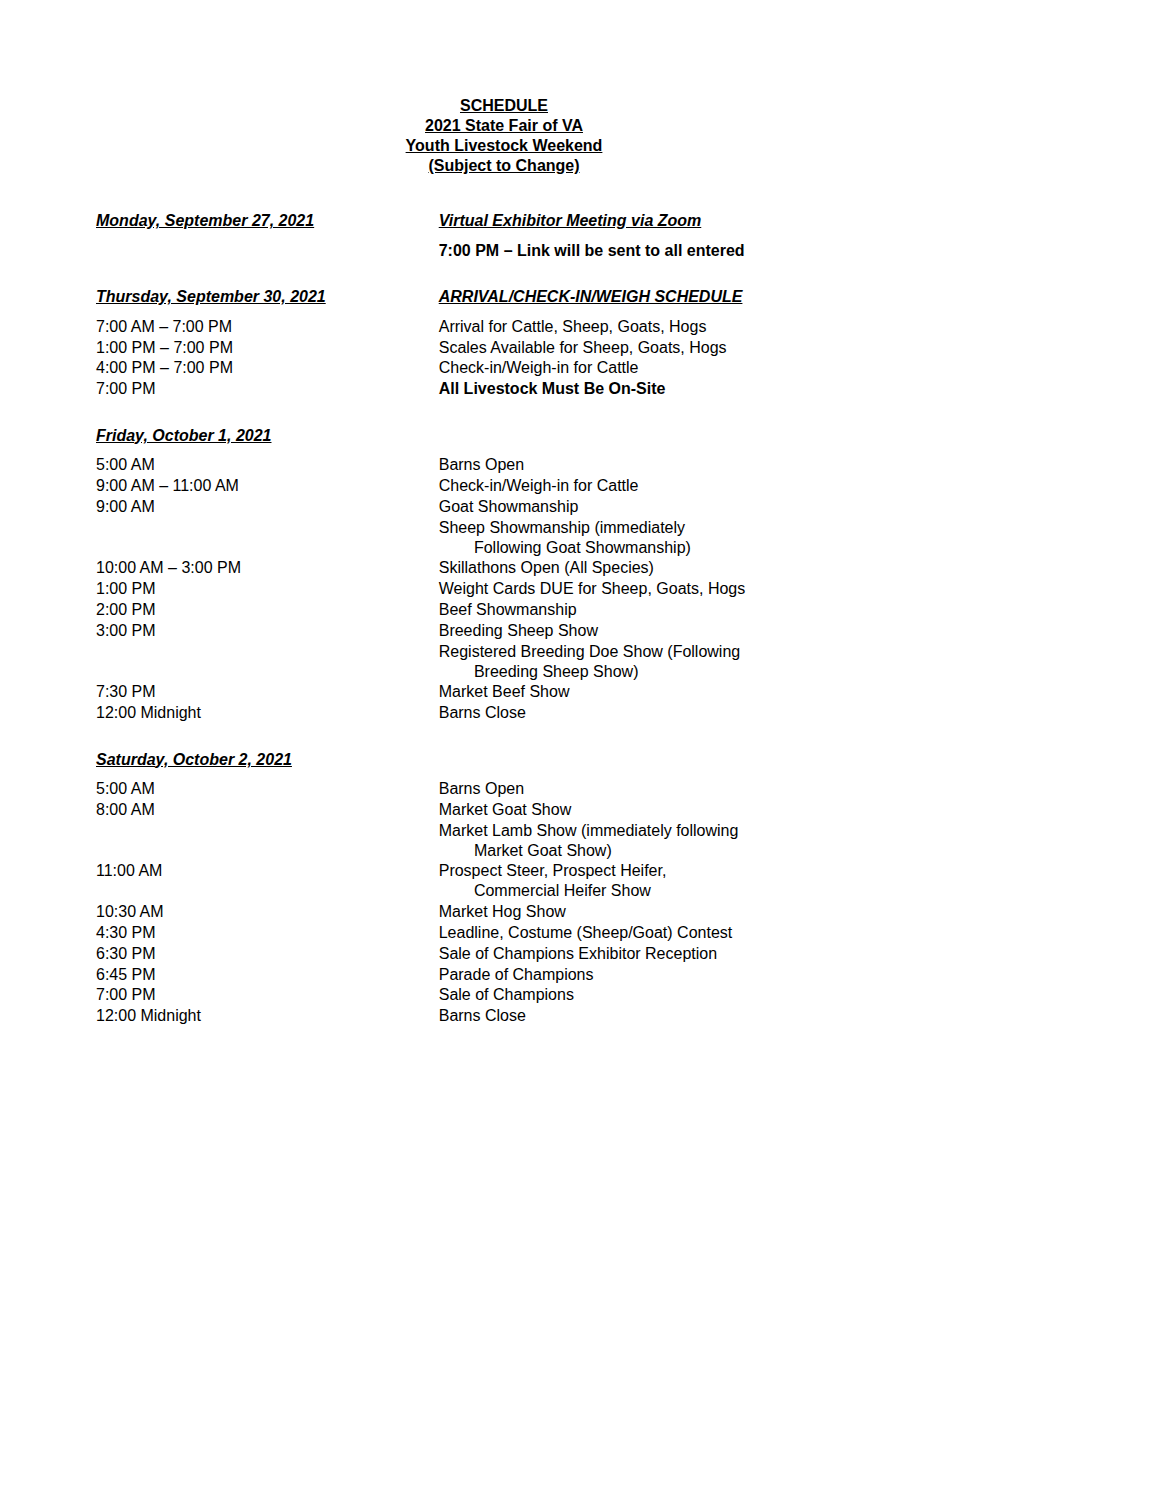SCHEDULE
2021 State Fair of VA
Youth Livestock Weekend
(Subject to Change)
Monday, September 27, 2021 Virtual Exhibitor Meeting via Zoom
| | 7:00 PM – Link will be sent to all entered |
Thursday, September 30, 2021 ARRIVAL/CHECK-IN/WEIGH SCHEDULE
| 7:00 AM – 7:00 PM | Arrival for Cattle, Sheep, Goats, Hogs |
| 1:00 PM – 7:00 PM | Scales Available for Sheep, Goats, Hogs |
| 4:00 PM – 7:00 PM | Check-in/Weigh-in for Cattle |
| 7:00 PM | All Livestock Must Be On-Site |
Friday, October 1, 2021
| 5:00 AM | Barns Open |
| 9:00 AM – 11:00 AM | Check-in/Weigh-in for Cattle |
| 9:00 AM | Goat Showmanship |
| | Sheep Showmanship (immediately Following Goat Showmanship) |
| 10:00 AM – 3:00 PM | Skillathons Open (All Species) |
| 1:00 PM | Weight Cards DUE for Sheep, Goats, Hogs |
| 2:00 PM | Beef Showmanship |
| 3:00 PM | Breeding Sheep Show |
| | Registered Breeding Doe Show (Following Breeding Sheep Show) |
| 7:30 PM | Market Beef Show |
| 12:00 Midnight | Barns Close |
Saturday, October 2, 2021
| 5:00 AM | Barns Open |
| 8:00 AM | Market Goat Show |
| | Market Lamb Show (immediately following Market Goat Show) |
| 11:00 AM | Prospect Steer, Prospect Heifer, Commercial Heifer Show |
| 10:30 AM | Market Hog Show |
| 4:30 PM | Leadline, Costume (Sheep/Goat) Contest |
| 6:30 PM | Sale of Champions Exhibitor Reception |
| 6:45 PM | Parade of Champions |
| 7:00 PM | Sale of Champions |
| 12:00 Midnight | Barns Close |